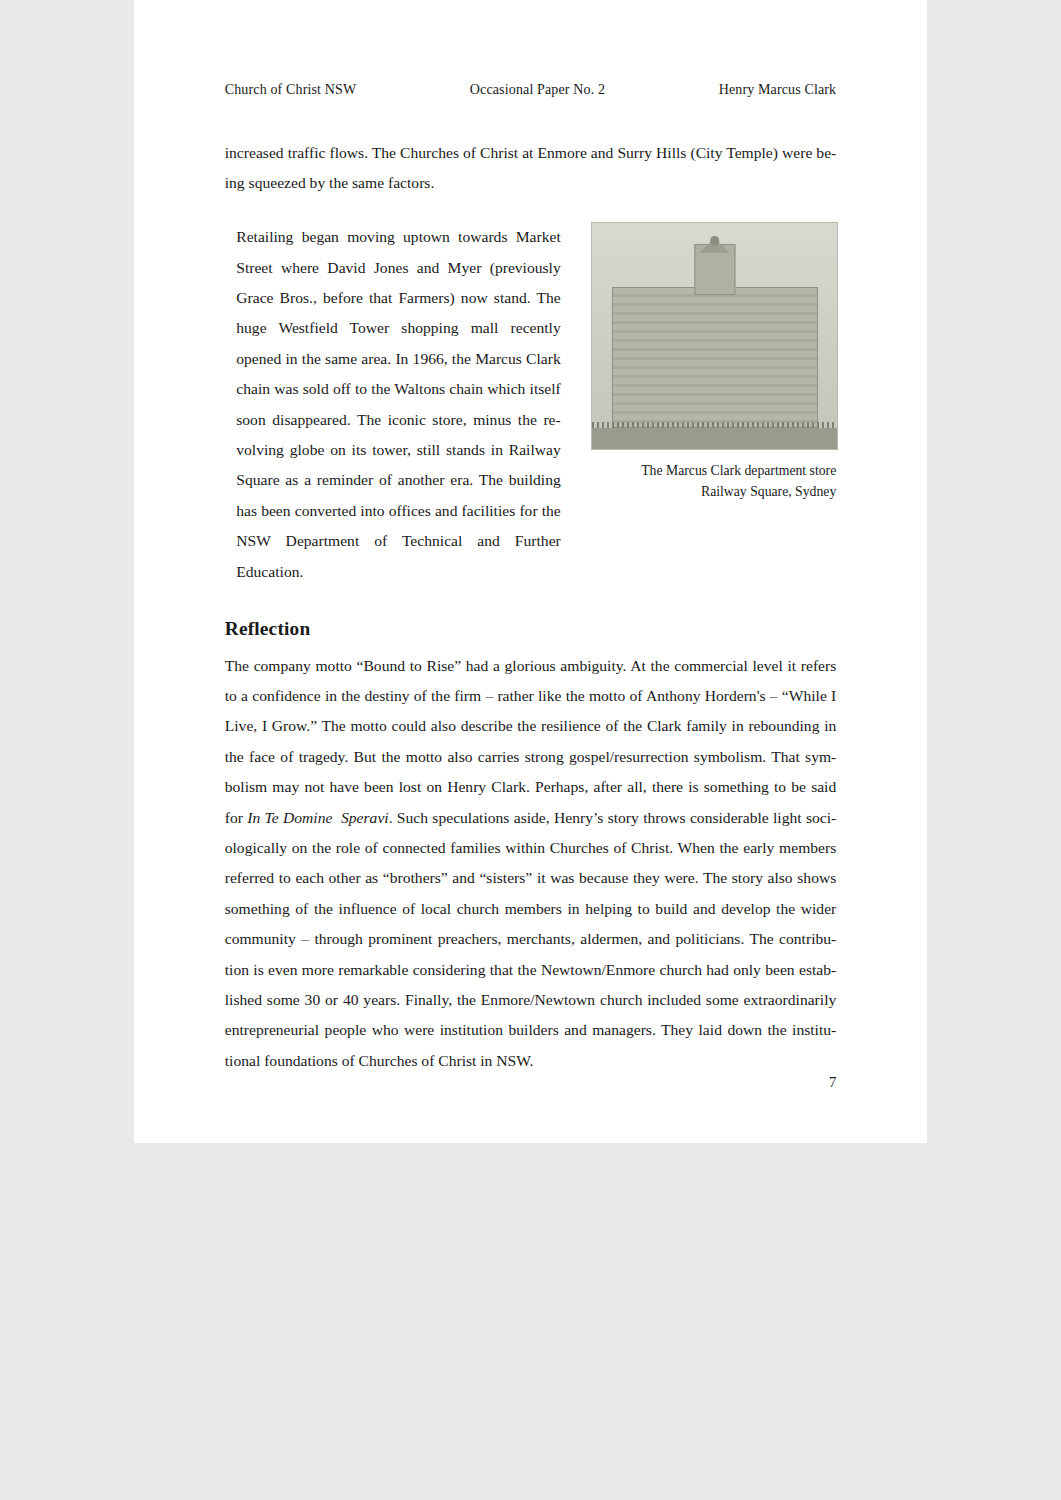Church of Christ NSW Occasional Paper No. 2 Henry Marcus Clark
increased traffic flows. The Churches of Christ at Enmore and Surry Hills (City Temple) were being squeezed by the same factors.
Retailing began moving uptown towards Market Street where David Jones and Myer (previously Grace Bros., before that Farmers) now stand. The huge Westfield Tower shopping mall recently opened in the same area. In 1966, the Marcus Clark chain was sold off to the Waltons chain which itself soon disappeared. The iconic store, minus the revolving globe on its tower, still stands in Railway Square as a reminder of another era. The building has been converted into offices and facilities for the NSW Department of Technical and Further Education.
The Marcus Clark department store
Railway Square, Sydney
Reflection
The company motto “Bound to Rise” had a glorious ambiguity. At the commercial level it refers to a confidence in the destiny of the firm – rather like the motto of Anthony Hordern's – “While I Live, I Grow.” The motto could also describe the resilience of the Clark family in rebounding in the face of tragedy. But the motto also carries strong gospel/resurrection symbolism. That symbolism may not have been lost on Henry Clark. Perhaps, after all, there is something to be said for In Te Domine Speravi. Such speculations aside, Henry’s story throws considerable light sociologically on the role of connected families within Churches of Christ. When the early members referred to each other as “brothers” and “sisters” it was because they were. The story also shows something of the influence of local church members in helping to build and develop the wider community – through prominent preachers, merchants, aldermen, and politicians. The contribution is even more remarkable considering that the Newtown/Enmore church had only been established some 30 or 40 years. Finally, the Enmore/Newtown church included some extraordinarily entrepreneurial people who were institution builders and managers. They laid down the institutional foundations of Churches of Christ in NSW.
7